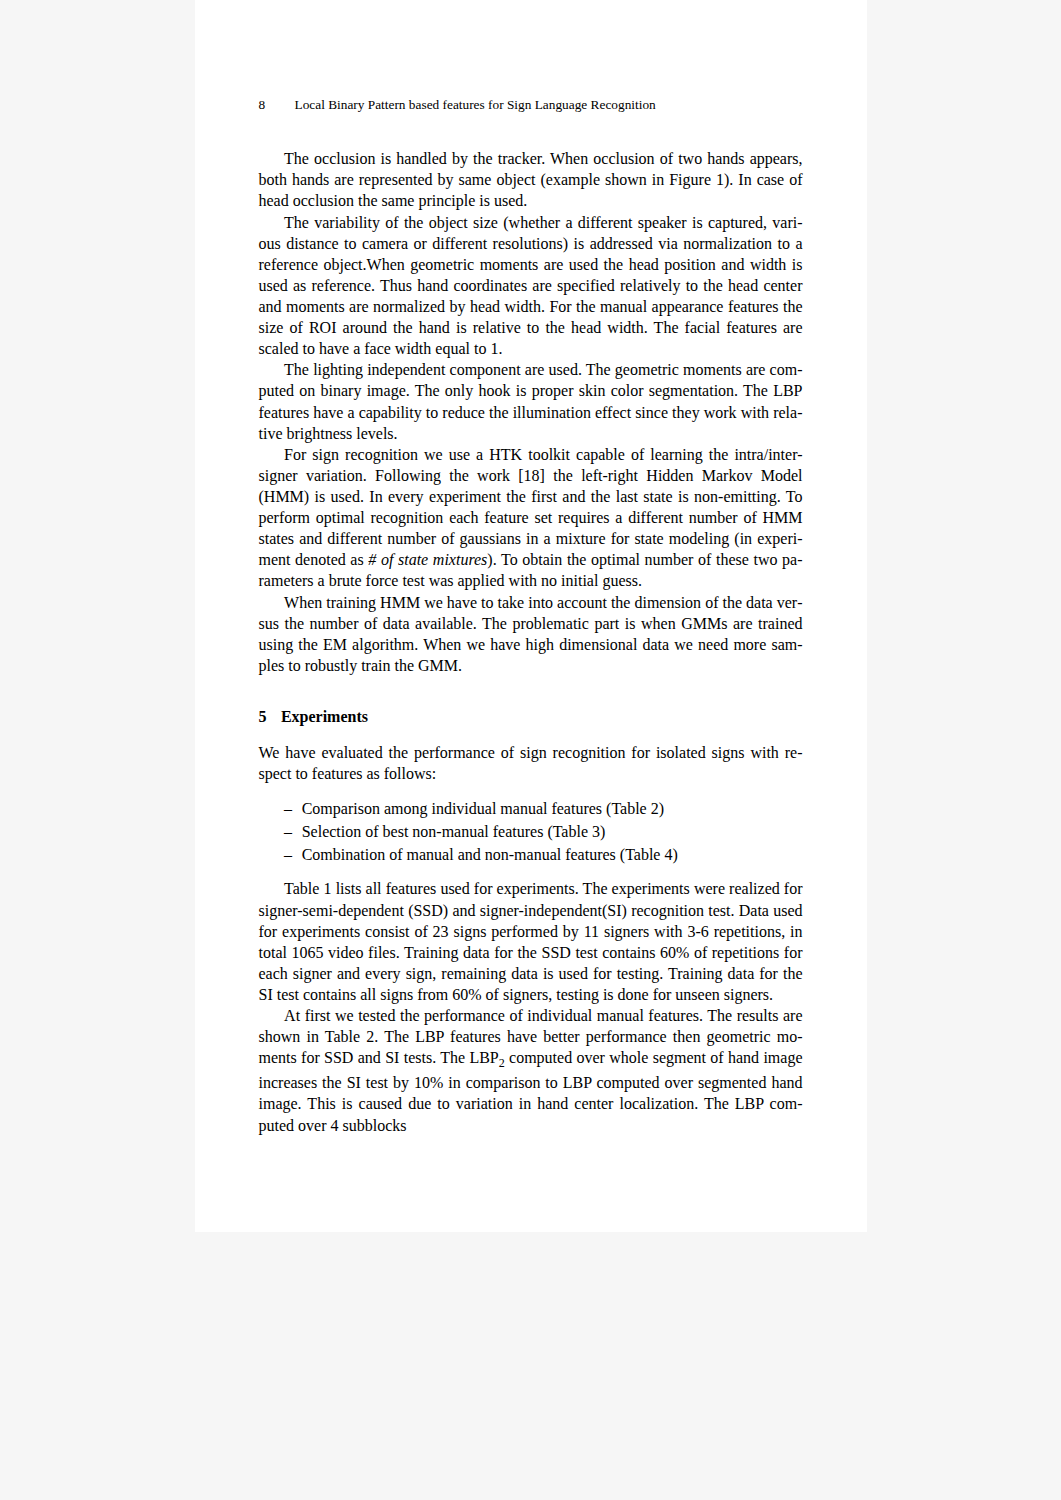8 Local Binary Pattern based features for Sign Language Recognition
The occlusion is handled by the tracker. When occlusion of two hands appears, both hands are represented by same object (example shown in Figure 1). In case of head occlusion the same principle is used.
The variability of the object size (whether a different speaker is captured, various distance to camera or different resolutions) is addressed via normalization to a reference object.When geometric moments are used the head position and width is used as reference. Thus hand coordinates are specified relatively to the head center and moments are normalized by head width. For the manual appearance features the size of ROI around the hand is relative to the head width. The facial features are scaled to have a face width equal to 1.
The lighting independent component are used. The geometric moments are computed on binary image. The only hook is proper skin color segmentation. The LBP features have a capability to reduce the illumination effect since they work with relative brightness levels.
For sign recognition we use a HTK toolkit capable of learning the intra/inter-signer variation. Following the work [18] the left-right Hidden Markov Model (HMM) is used. In every experiment the first and the last state is non-emitting. To perform optimal recognition each feature set requires a different number of HMM states and different number of gaussians in a mixture for state modeling (in experiment denoted as # of state mixtures). To obtain the optimal number of these two parameters a brute force test was applied with no initial guess.
When training HMM we have to take into account the dimension of the data versus the number of data available. The problematic part is when GMMs are trained using the EM algorithm. When we have high dimensional data we need more samples to robustly train the GMM.
5 Experiments
We have evaluated the performance of sign recognition for isolated signs with respect to features as follows:
Comparison among individual manual features (Table 2)
Selection of best non-manual features (Table 3)
Combination of manual and non-manual features (Table 4)
Table 1 lists all features used for experiments. The experiments were realized for signer-semi-dependent (SSD) and signer-independent(SI) recognition test. Data used for experiments consist of 23 signs performed by 11 signers with 3-6 repetitions, in total 1065 video files. Training data for the SSD test contains 60% of repetitions for each signer and every sign, remaining data is used for testing. Training data for the SI test contains all signs from 60% of signers, testing is done for unseen signers.
At first we tested the performance of individual manual features. The results are shown in Table 2. The LBP features have better performance then geometric moments for SSD and SI tests. The LBP2 computed over whole segment of hand image increases the SI test by 10% in comparison to LBP computed over segmented hand image. This is caused due to variation in hand center localization. The LBP computed over 4 subblocks